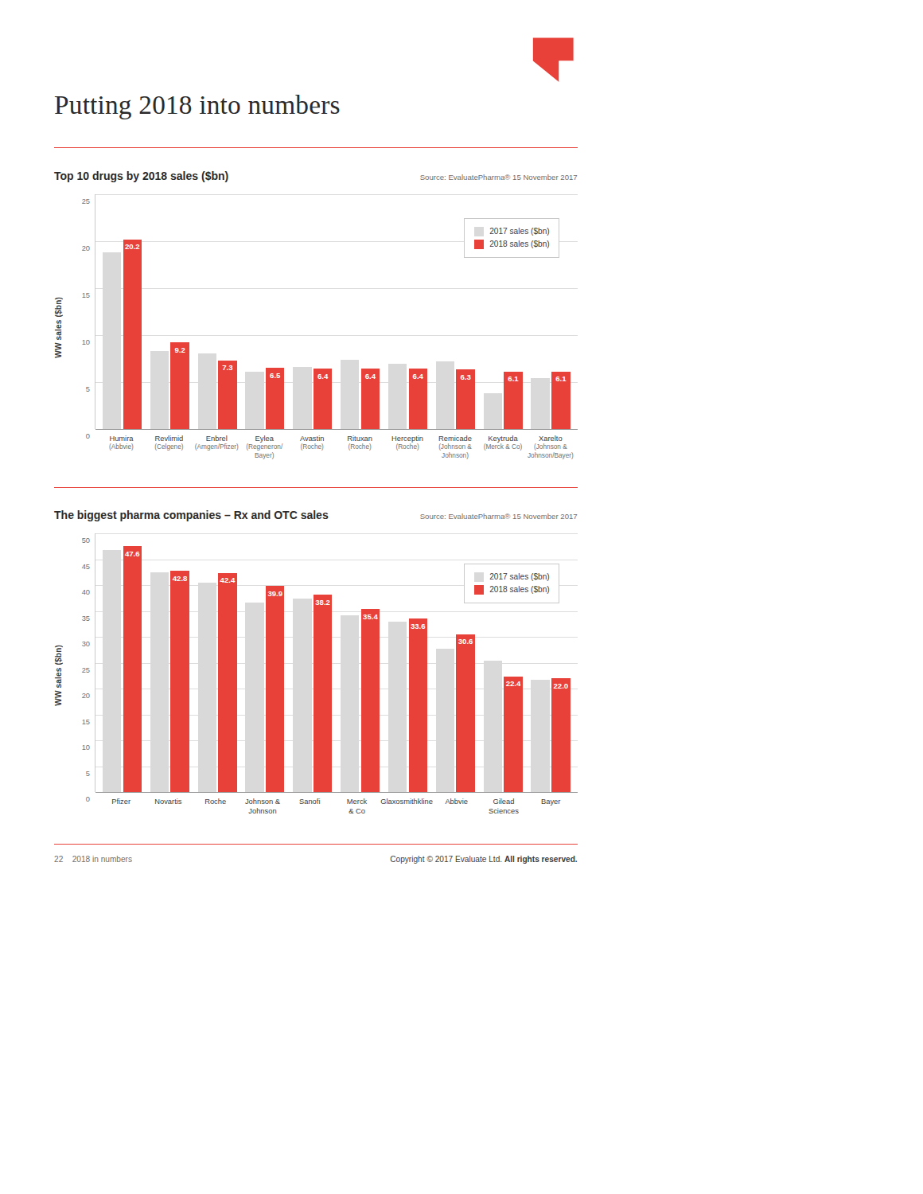Putting 2018 into numbers
Top 10 drugs by 2018 sales ($bn)
Source: EvaluatePharma® 15 November 2017
WW sales ($bn)
25
20
15
10
5
0
2017 sales ($bn)
2018 sales ($bn)
20.2
9.2
7.3
6.5
6.4
6.4
6.4
6.3
6.1
6.1
Humira(Abbvie)
Revlimid(Celgene)
Enbrel(Amgen/Pfizer)
Eylea(Regeneron/
Bayer)
Avastin(Roche)
Rituxan(Roche)
Herceptin(Roche)
Remicade(Johnson &
Johnson)
Keytruda(Merck & Co)
Xarelto(Johnson &
Johnson/Bayer)
The biggest pharma companies – Rx and OTC sales
Source: EvaluatePharma® 15 November 2017
WW sales ($bn)
50
45
40
35
30
25
20
15
10
5
0
2017 sales ($bn)
2018 sales ($bn)
47.6
42.8
42.4
39.9
38.2
35.4
33.6
30.6
22.4
22.0
Pfizer
Novartis
Roche
Johnson &
Johnson
Sanofi
Merck
& Co
Glaxosmithkline
Abbvie
Gilead
Sciences
Bayer
222018 in numbers
Copyright © 2017 Evaluate Ltd. All rights reserved.